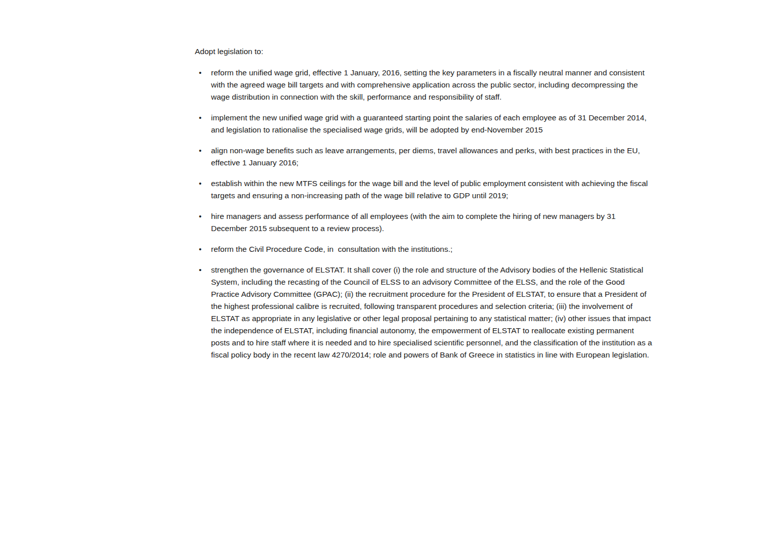Adopt legislation to:
reform the unified wage grid, effective 1 January, 2016, setting the key parameters in a fiscally neutral manner and consistent with the agreed wage bill targets and with comprehensive application across the public sector, including decompressing the wage distribution in connection with the skill, performance and responsibility of staff.
implement the new unified wage grid with a guaranteed starting point the salaries of each employee as of 31 December 2014, and legislation to rationalise the specialised wage grids, will be adopted by end-November 2015
align non-wage benefits such as leave arrangements, per diems, travel allowances and perks, with best practices in the EU, effective 1 January 2016;
establish within the new MTFS ceilings for the wage bill and the level of public employment consistent with achieving the fiscal targets and ensuring a non-increasing path of the wage bill relative to GDP until 2019;
hire managers and assess performance of all employees (with the aim to complete the hiring of new managers by 31 December 2015 subsequent to a review process).
reform the Civil Procedure Code, in consultation with the institutions.;
strengthen the governance of ELSTAT. It shall cover (i) the role and structure of the Advisory bodies of the Hellenic Statistical System, including the recasting of the Council of ELSS to an advisory Committee of the ELSS, and the role of the Good Practice Advisory Committee (GPAC); (ii) the recruitment procedure for the President of ELSTAT, to ensure that a President of the highest professional calibre is recruited, following transparent procedures and selection criteria; (iii) the involvement of ELSTAT as appropriate in any legislative or other legal proposal pertaining to any statistical matter; (iv) other issues that impact the independence of ELSTAT, including financial autonomy, the empowerment of ELSTAT to reallocate existing permanent posts and to hire staff where it is needed and to hire specialised scientific personnel, and the classification of the institution as a fiscal policy body in the recent law 4270/2014; role and powers of Bank of Greece in statistics in line with European legislation.